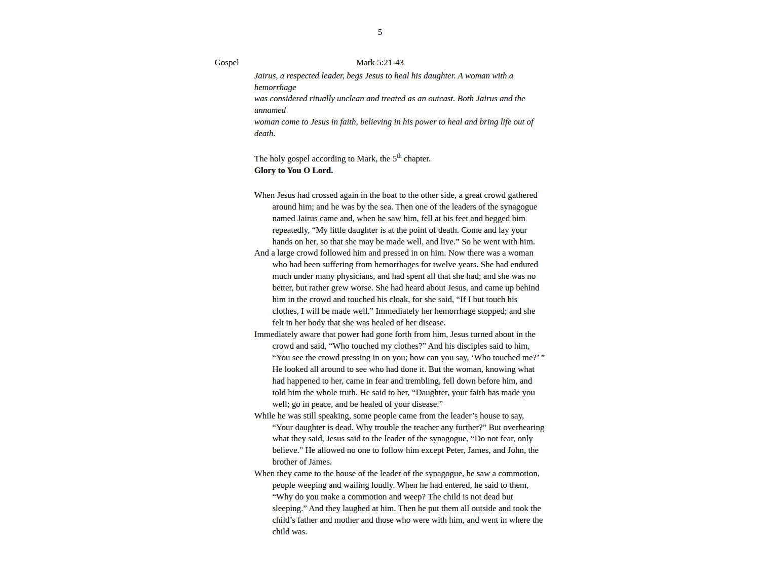5
Gospel Mark 5:21-43
Jairus, a respected leader, begs Jesus to heal his daughter. A woman with a hemorrhage was considered ritually unclean and treated as an outcast. Both Jairus and the unnamed woman come to Jesus in faith, believing in his power to heal and bring life out of death.
The holy gospel according to Mark, the 5th chapter.
Glory to You O Lord.
When Jesus had crossed again in the boat to the other side, a great crowd gathered around him; and he was by the sea. Then one of the leaders of the synagogue named Jairus came and, when he saw him, fell at his feet and begged him repeatedly, “My little daughter is at the point of death. Come and lay your hands on her, so that she may be made well, and live.” So he went with him.
And a large crowd followed him and pressed in on him. Now there was a woman who had been suffering from hemorrhages for twelve years. She had endured much under many physicians, and had spent all that she had; and she was no better, but rather grew worse. She had heard about Jesus, and came up behind him in the crowd and touched his cloak, for she said, “If I but touch his clothes, I will be made well.” Immediately her hemorrhage stopped; and she felt in her body that she was healed of her disease.
Immediately aware that power had gone forth from him, Jesus turned about in the crowd and said, “Who touched my clothes?” And his disciples said to him, “You see the crowd pressing in on you; how can you say, ‘Who touched me?’ ” He looked all around to see who had done it. But the woman, knowing what had happened to her, came in fear and trembling, fell down before him, and told him the whole truth. He said to her, “Daughter, your faith has made you well; go in peace, and be healed of your disease.”
While he was still speaking, some people came from the leader’s house to say, “Your daughter is dead. Why trouble the teacher any further?” But overhearing what they said, Jesus said to the leader of the synagogue, “Do not fear, only believe.” He allowed no one to follow him except Peter, James, and John, the brother of James.
When they came to the house of the leader of the synagogue, he saw a commotion, people weeping and wailing loudly. When he had entered, he said to them, “Why do you make a commotion and weep? The child is not dead but sleeping.” And they laughed at him. Then he put them all outside and took the child’s father and mother and those who were with him, and went in where the child was.